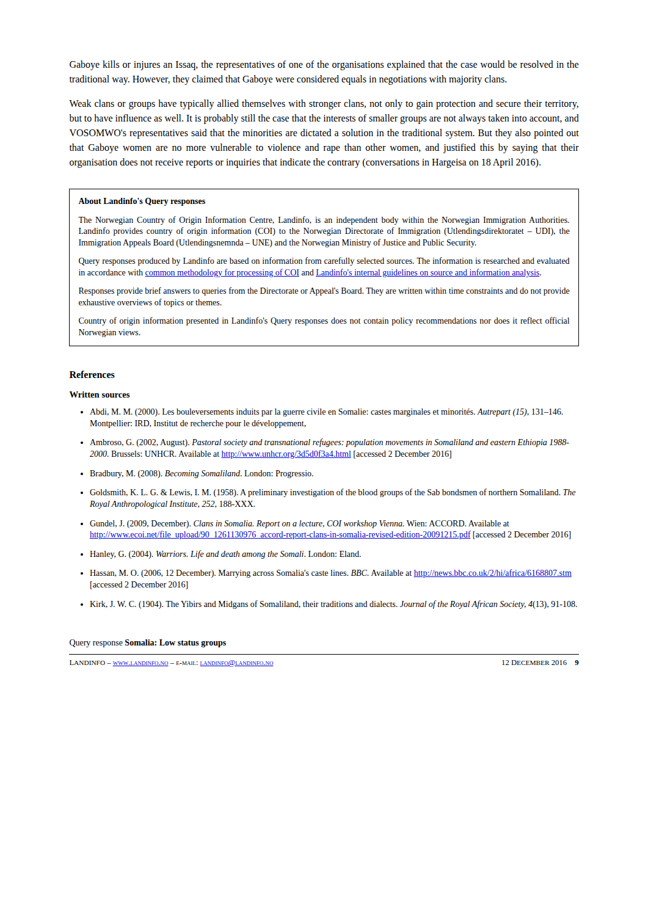Gaboye kills or injures an Issaq, the representatives of one of the organisations explained that the case would be resolved in the traditional way. However, they claimed that Gaboye were considered equals in negotiations with majority clans.
Weak clans or groups have typically allied themselves with stronger clans, not only to gain protection and secure their territory, but to have influence as well. It is probably still the case that the interests of smaller groups are not always taken into account, and VOSOMWO's representatives said that the minorities are dictated a solution in the traditional system. But they also pointed out that Gaboye women are no more vulnerable to violence and rape than other women, and justified this by saying that their organisation does not receive reports or inquiries that indicate the contrary (conversations in Hargeisa on 18 April 2016).
About Landinfo's Query responses
The Norwegian Country of Origin Information Centre, Landinfo, is an independent body within the Norwegian Immigration Authorities. Landinfo provides country of origin information (COI) to the Norwegian Directorate of Immigration (Utlendingsdirektoratet – UDI), the Immigration Appeals Board (Utlendingsnemnda – UNE) and the Norwegian Ministry of Justice and Public Security.
Query responses produced by Landinfo are based on information from carefully selected sources. The information is researched and evaluated in accordance with common methodology for processing of COI and Landinfo's internal guidelines on source and information analysis.
Responses provide brief answers to queries from the Directorate or Appeal's Board. They are written within time constraints and do not provide exhaustive overviews of topics or themes.
Country of origin information presented in Landinfo's Query responses does not contain policy recommendations nor does it reflect official Norwegian views.
References
Written sources
Abdi, M. M. (2000). Les bouleversements induits par la guerre civile en Somalie: castes marginales et minorités. Autrepart (15), 131–146. Montpellier: IRD, Institut de recherche pour le développement,
Ambroso, G. (2002, August). Pastoral society and transnational refugees: population movements in Somaliland and eastern Ethiopia 1988-2000. Brussels: UNHCR. Available at http://www.unhcr.org/3d5d0f3a4.html [accessed 2 December 2016]
Bradbury, M. (2008). Becoming Somaliland. London: Progressio.
Goldsmith, K. L. G. & Lewis, I. M. (1958). A preliminary investigation of the blood groups of the Sab bondsmen of northern Somaliland. The Royal Anthropological Institute, 252, 188-XXX.
Gundel, J. (2009, December). Clans in Somalia. Report on a lecture, COI workshop Vienna. Wien: ACCORD. Available at http://www.ecoi.net/file_upload/90_1261130976_accord-report-clans-in-somalia-revised-edition-20091215.pdf [accessed 2 December 2016]
Hanley, G. (2004). Warriors. Life and death among the Somali. London: Eland.
Hassan, M. O. (2006, 12 December). Marrying across Somalia's caste lines. BBC. Available at http://news.bbc.co.uk/2/hi/africa/6168807.stm [accessed 2 December 2016]
Kirk, J. W. C. (1904). The Yibirs and Midgans of Somaliland, their traditions and dialects. Journal of the Royal African Society, 4(13), 91-108.
Query response Somalia: Low status groups
LANDINFO – www.landinfo.no – e-mail: landinfo@landinfo.no 12 DECEMBER 2016 9